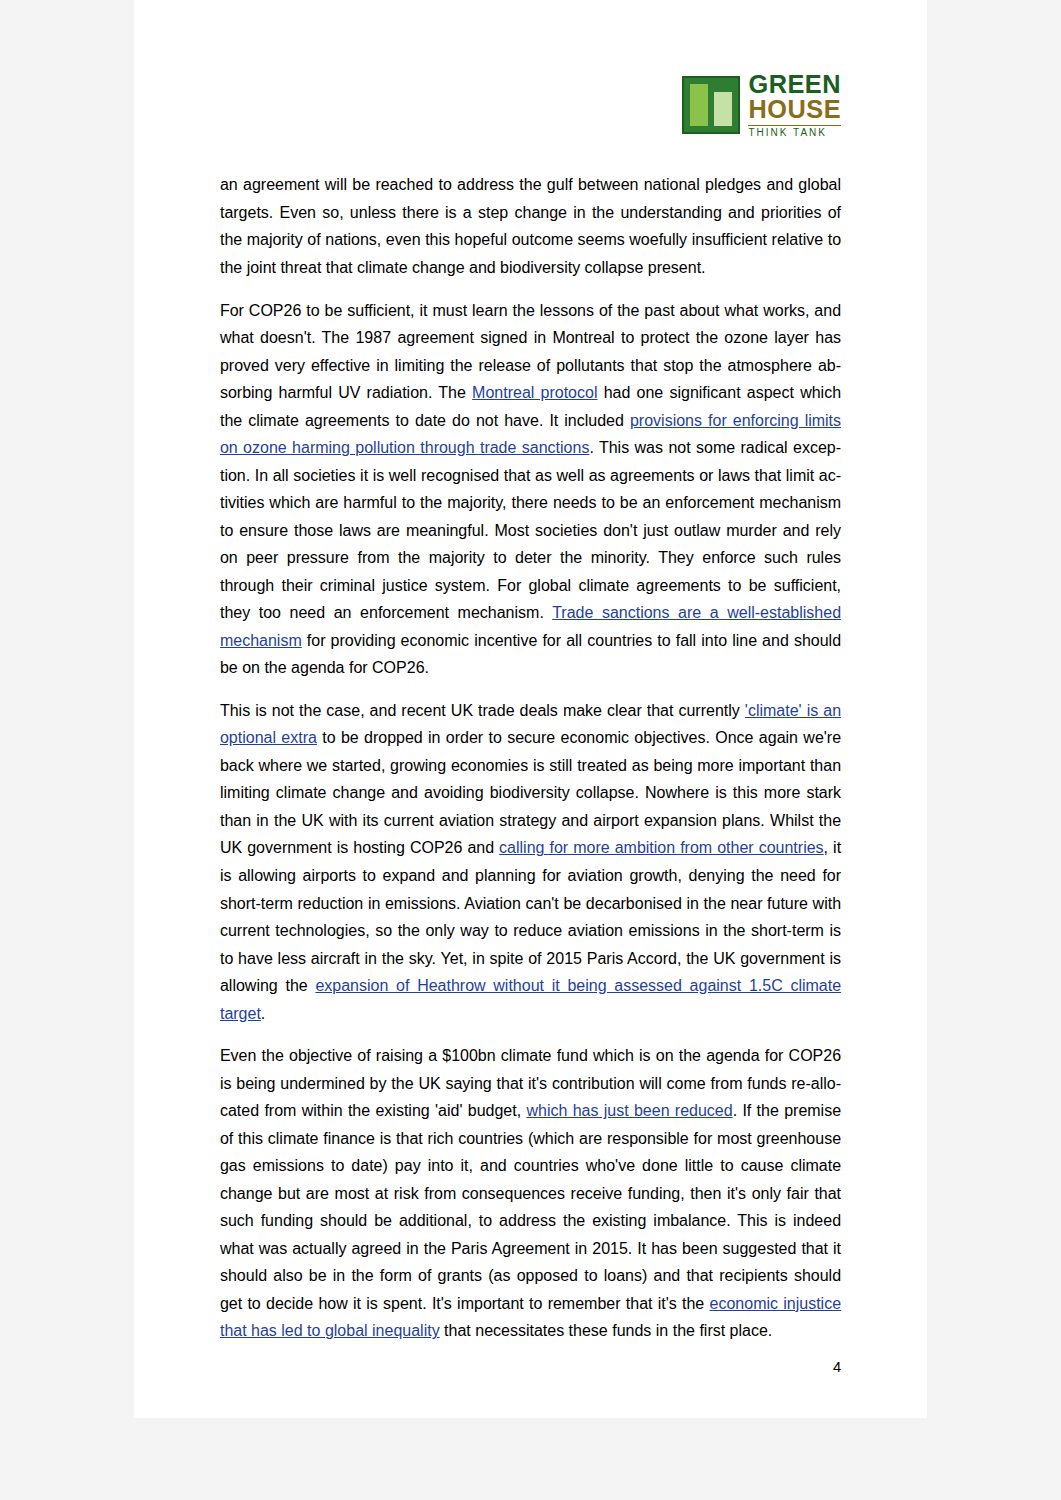GREEN HOUSE THINK TANK
an agreement will be reached to address the gulf between national pledges and global targets. Even so, unless there is a step change in the understanding and priorities of the majority of nations, even this hopeful outcome seems woefully insufficient relative to the joint threat that climate change and biodiversity collapse present.
For COP26 to be sufficient, it must learn the lessons of the past about what works, and what doesn't. The 1987 agreement signed in Montreal to protect the ozone layer has proved very effective in limiting the release of pollutants that stop the atmosphere absorbing harmful UV radiation. The Montreal protocol had one significant aspect which the climate agreements to date do not have. It included provisions for enforcing limits on ozone harming pollution through trade sanctions. This was not some radical exception. In all societies it is well recognised that as well as agreements or laws that limit activities which are harmful to the majority, there needs to be an enforcement mechanism to ensure those laws are meaningful. Most societies don't just outlaw murder and rely on peer pressure from the majority to deter the minority. They enforce such rules through their criminal justice system. For global climate agreements to be sufficient, they too need an enforcement mechanism. Trade sanctions are a well-established mechanism for providing economic incentive for all countries to fall into line and should be on the agenda for COP26.
This is not the case, and recent UK trade deals make clear that currently 'climate' is an optional extra to be dropped in order to secure economic objectives. Once again we're back where we started, growing economies is still treated as being more important than limiting climate change and avoiding biodiversity collapse. Nowhere is this more stark than in the UK with its current aviation strategy and airport expansion plans. Whilst the UK government is hosting COP26 and calling for more ambition from other countries, it is allowing airports to expand and planning for aviation growth, denying the need for short-term reduction in emissions. Aviation can't be decarbonised in the near future with current technologies, so the only way to reduce aviation emissions in the short-term is to have less aircraft in the sky. Yet, in spite of 2015 Paris Accord, the UK government is allowing the expansion of Heathrow without it being assessed against 1.5C climate target.
Even the objective of raising a $100bn climate fund which is on the agenda for COP26 is being undermined by the UK saying that it's contribution will come from funds re-allocated from within the existing 'aid' budget, which has just been reduced. If the premise of this climate finance is that rich countries (which are responsible for most greenhouse gas emissions to date) pay into it, and countries who've done little to cause climate change but are most at risk from consequences receive funding, then it's only fair that such funding should be additional, to address the existing imbalance. This is indeed what was actually agreed in the Paris Agreement in 2015. It has been suggested that it should also be in the form of grants (as opposed to loans) and that recipients should get to decide how it is spent. It's important to remember that it's the economic injustice that has led to global inequality that necessitates these funds in the first place.
4